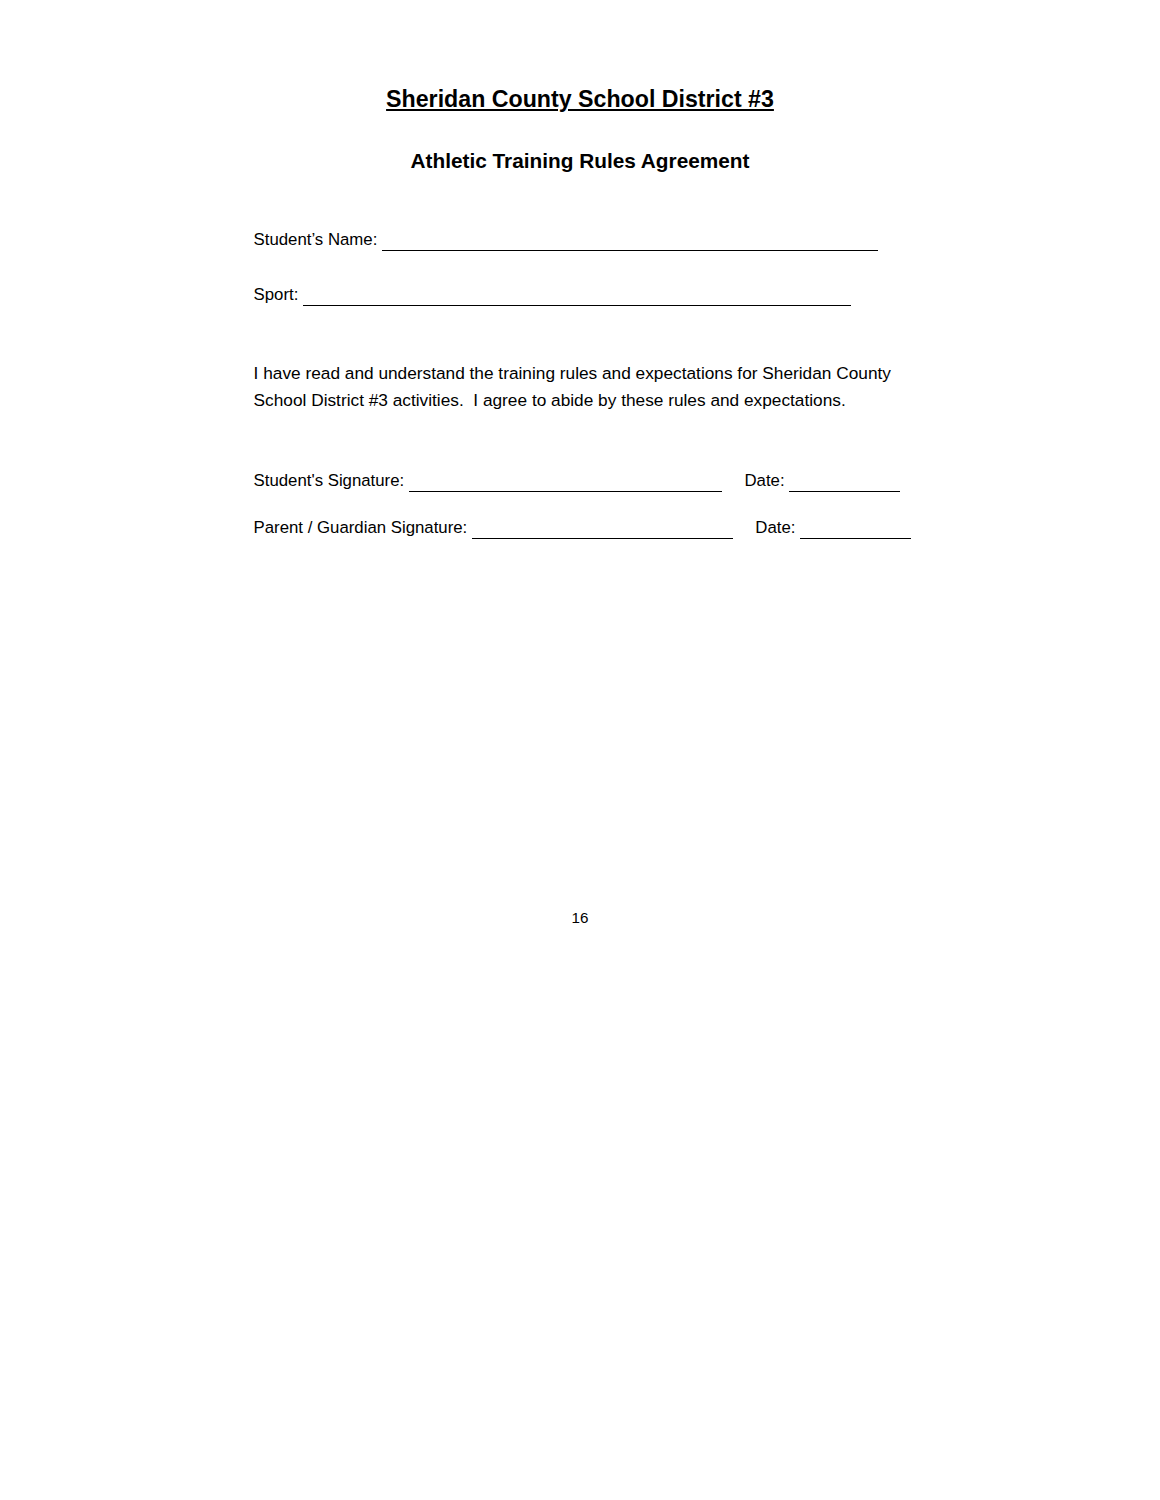Sheridan County School District #3
Athletic Training Rules Agreement
Student’s Name:
Sport:
I have read and understand the training rules and expectations for Sheridan County School District #3 activities. I agree to abide by these rules and expectations.
Student's Signature: Date:
Parent / Guardian Signature: Date:
16